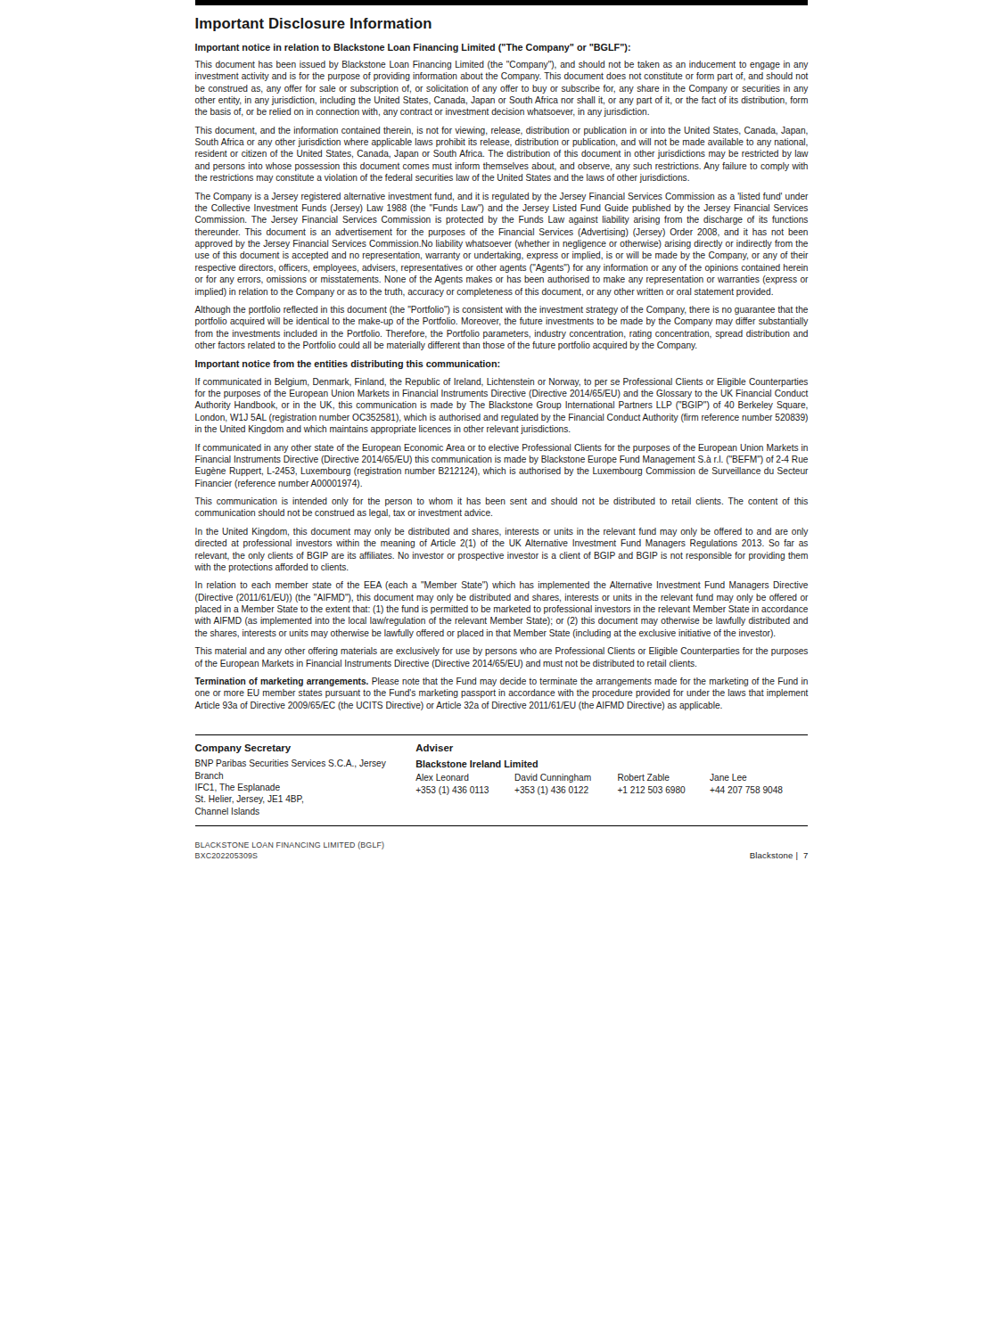Important Disclosure Information
Important notice in relation to Blackstone Loan Financing Limited ("The Company" or "BGLF"):
This document has been issued by Blackstone Loan Financing Limited (the "Company"), and should not be taken as an inducement to engage in any investment activity and is for the purpose of providing information about the Company. This document does not constitute or form part of, and should not be construed as, any offer for sale or subscription of, or solicitation of any offer to buy or subscribe for, any share in the Company or securities in any other entity, in any jurisdiction, including the United States, Canada, Japan or South Africa nor shall it, or any part of it, or the fact of its distribution, form the basis of, or be relied on in connection with, any contract or investment decision whatsoever, in any jurisdiction.
This document, and the information contained therein, is not for viewing, release, distribution or publication in or into the United States, Canada, Japan, South Africa or any other jurisdiction where applicable laws prohibit its release, distribution or publication, and will not be made available to any national, resident or citizen of the United States, Canada, Japan or South Africa. The distribution of this document in other jurisdictions may be restricted by law and persons into whose possession this document comes must inform themselves about, and observe, any such restrictions. Any failure to comply with the restrictions may constitute a violation of the federal securities law of the United States and the laws of other jurisdictions.
The Company is a Jersey registered alternative investment fund, and it is regulated by the Jersey Financial Services Commission as a 'listed fund' under the Collective Investment Funds (Jersey) Law 1988 (the "Funds Law") and the Jersey Listed Fund Guide published by the Jersey Financial Services Commission. The Jersey Financial Services Commission is protected by the Funds Law against liability arising from the discharge of its functions thereunder. This document is an advertisement for the purposes of the Financial Services (Advertising) (Jersey) Order 2008, and it has not been approved by the Jersey Financial Services Commission.No liability whatsoever (whether in negligence or otherwise) arising directly or indirectly from the use of this document is accepted and no representation, warranty or undertaking, express or implied, is or will be made by the Company, or any of their respective directors, officers, employees, advisers, representatives or other agents ("Agents") for any information or any of the opinions contained herein or for any errors, omissions or misstatements. None of the Agents makes or has been authorised to make any representation or warranties (express or implied) in relation to the Company or as to the truth, accuracy or completeness of this document, or any other written or oral statement provided.
Although the portfolio reflected in this document (the "Portfolio") is consistent with the investment strategy of the Company, there is no guarantee that the portfolio acquired will be identical to the make-up of the Portfolio. Moreover, the future investments to be made by the Company may differ substantially from the investments included in the Portfolio. Therefore, the Portfolio parameters, industry concentration, rating concentration, spread distribution and other factors related to the Portfolio could all be materially different than those of the future portfolio acquired by the Company.
Important notice from the entities distributing this communication:
If communicated in Belgium, Denmark, Finland, the Republic of Ireland, Lichtenstein or Norway, to per se Professional Clients or Eligible Counterparties for the purposes of the European Union Markets in Financial Instruments Directive (Directive 2014/65/EU) and the Glossary to the UK Financial Conduct Authority Handbook, or in the UK, this communication is made by The Blackstone Group International Partners LLP ("BGIP") of 40 Berkeley Square, London, W1J 5AL (registration number OC352581), which is authorised and regulated by the Financial Conduct Authority (firm reference number 520839) in the United Kingdom and which maintains appropriate licences in other relevant jurisdictions.
If communicated in any other state of the European Economic Area or to elective Professional Clients for the purposes of the European Union Markets in Financial Instruments Directive (Directive 2014/65/EU) this communication is made by Blackstone Europe Fund Management S.à r.l. ("BEFM") of 2-4 Rue Eugène Ruppert, L-2453, Luxembourg (registration number B212124), which is authorised by the Luxembourg Commission de Surveillance du Secteur Financier (reference number A00001974).
This communication is intended only for the person to whom it has been sent and should not be distributed to retail clients. The content of this communication should not be construed as legal, tax or investment advice.
In the United Kingdom, this document may only be distributed and shares, interests or units in the relevant fund may only be offered to and are only directed at professional investors within the meaning of Article 2(1) of the UK Alternative Investment Fund Managers Regulations 2013. So far as relevant, the only clients of BGIP are its affiliates. No investor or prospective investor is a client of BGIP and BGIP is not responsible for providing them with the protections afforded to clients.
In relation to each member state of the EEA (each a "Member State") which has implemented the Alternative Investment Fund Managers Directive (Directive (2011/61/EU)) (the "AIFMD"), this document may only be distributed and shares, interests or units in the relevant fund may only be offered or placed in a Member State to the extent that: (1) the fund is permitted to be marketed to professional investors in the relevant Member State in accordance with AIFMD (as implemented into the local law/regulation of the relevant Member State); or (2) this document may otherwise be lawfully distributed and the shares, interests or units may otherwise be lawfully offered or placed in that Member State (including at the exclusive initiative of the investor).
This material and any other offering materials are exclusively for use by persons who are Professional Clients or Eligible Counterparties for the purposes of the European Markets in Financial Instruments Directive (Directive 2014/65/EU) and must not be distributed to retail clients.
Termination of marketing arrangements. Please note that the Fund may decide to terminate the arrangements made for the marketing of the Fund in one or more EU member states pursuant to the Fund's marketing passport in accordance with the procedure provided for under the laws that implement Article 93a of Directive 2009/65/EC (the UCITS Directive) or Article 32a of Directive 2011/61/EU (the AIFMD Directive) as applicable.
| Company Secretary BNP Paribas Securities Services S.C.A., Jersey Branch IFC1, The Esplanade St. Helier, Jersey, JE1 4BP, Channel Islands | Adviser Blackstone Ireland Limited / Alex Leonard +353 (1) 436 0113 / David Cunningham +353 (1) 436 0122 / Robert Zable +1 212 503 6980 / Jane Lee +44 207 758 9048 / |
BLACKSTONE LOAN FINANCING LIMITED (BGLF) BXC202205309S Blackstone | 7